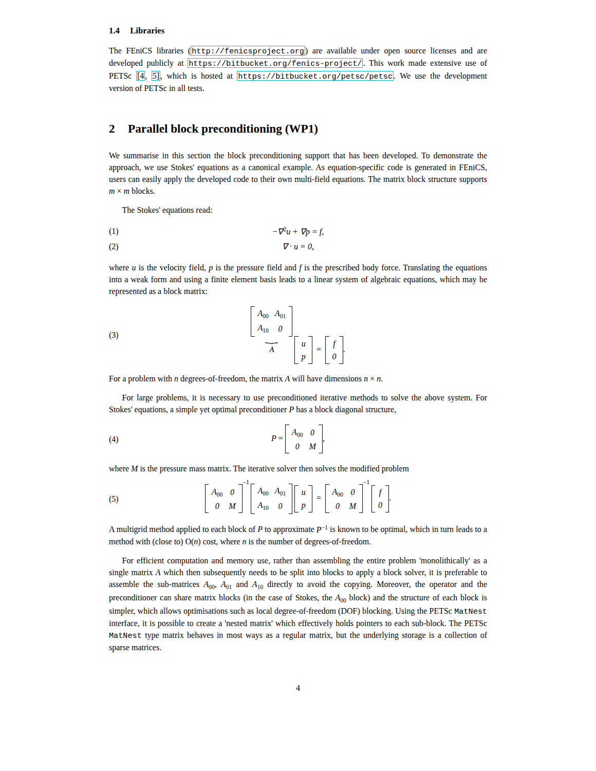1.4 Libraries
The FEniCS libraries (http://fenicsproject.org) are available under open source licenses and are developed publicly at https://bitbucket.org/fenics-project/. This work made extensive use of PETSc [4, 5], which is hosted at https://bitbucket.org/petsc/petsc. We use the development version of PETSc in all tests.
2 Parallel block preconditioning (WP1)
We summarise in this section the block preconditioning support that has been developed. To demonstrate the approach, we use Stokes' equations as a canonical example. As equation-specific code is generated in FEniCS, users can easily apply the developed code to their own multi-field equations. The matrix block structure supports m × m blocks.
The Stokes' equations read:
(1)
−∇2u + ∇p = f,
(2)
∇ · u = 0,
where u is the velocity field, p is the pressure field and f is the prescribed body force. Translating the equations into a weak form and using a finite element basis leads to a linear system of algebraic equations, which may be represented as a block matrix:
(3)
A00 A01 A100 ⏟ A u p = f 0 .
For a problem with n degrees-of-freedom, the matrix A will have dimensions n × n.
For large problems, it is necessary to use preconditioned iterative methods to solve the above system. For Stokes' equations, a simple yet optimal preconditioner P has a block diagonal structure,
(4)
P = A000 0 M ,
where M is the pressure mass matrix. The iterative solver then solves the modified problem
(5)
A000 0 M −1 A00 A01 A100 u p = A000 0 M −1 f 0 .
A multigrid method applied to each block of P to approximate P−1 is known to be optimal, which in turn leads to a method with (close to) O(n) cost, where n is the number of degrees-of-freedom.
For efficient computation and memory use, rather than assembling the entire problem 'monolithically' as a single matrix A which then subsequently needs to be split into blocks to apply a block solver, it is preferable to assemble the sub-matrices A00, A01 and A10 directly to avoid the copying. Moreover, the operator and the preconditioner can share matrix blocks (in the case of Stokes, the A00 block) and the structure of each block is simpler, which allows optimisations such as local degree-of-freedom (DOF) blocking. Using the PETSc MatNest interface, it is possible to create a 'nested matrix' which effectively holds pointers to each sub-block. The PETSc MatNest type matrix behaves in most ways as a regular matrix, but the underlying storage is a collection of sparse matrices.
4